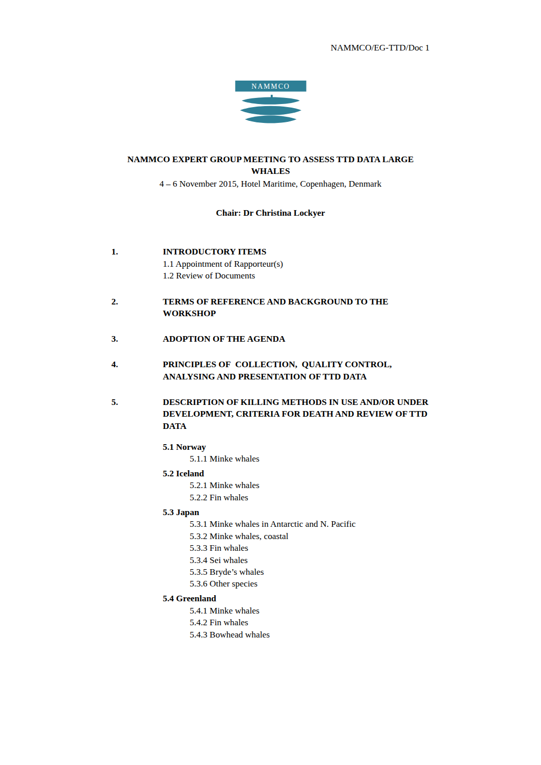NAMMCO/EG-TTD/Doc 1
NAMMCO
NAMMCO Expert Group Meeting to Assess TTD Data Large Whales
4 – 6 November 2015, Hotel Maritime, Copenhagen, Denmark
Chair: Dr Christina Lockyer
1.
Introductory Items
1.1 Appointment of Rapporteur(s)
1.2 Review of Documents
2.
Terms of Reference and Background to the Workshop
3.
Adoption of the Agenda
4.
Principles of Collection, Quality Control, Analysing and Presentation of TTD Data
5.
Description of Killing Methods in Use and/or Under Development, Criteria for Death and Review of TTD Data
5.1 Norway
5.1.1 Minke whales
5.2 Iceland
5.2.1 Minke whales
5.2.2 Fin whales
5.3 Japan
5.3.1 Minke whales in Antarctic and N. Pacific
5.3.2 Minke whales, coastal
5.3.3 Fin whales
5.3.4 Sei whales
5.3.5 Bryde’s whales
5.3.6 Other species
5.4 Greenland
5.4.1 Minke whales
5.4.2 Fin whales
5.4.3 Bowhead whales